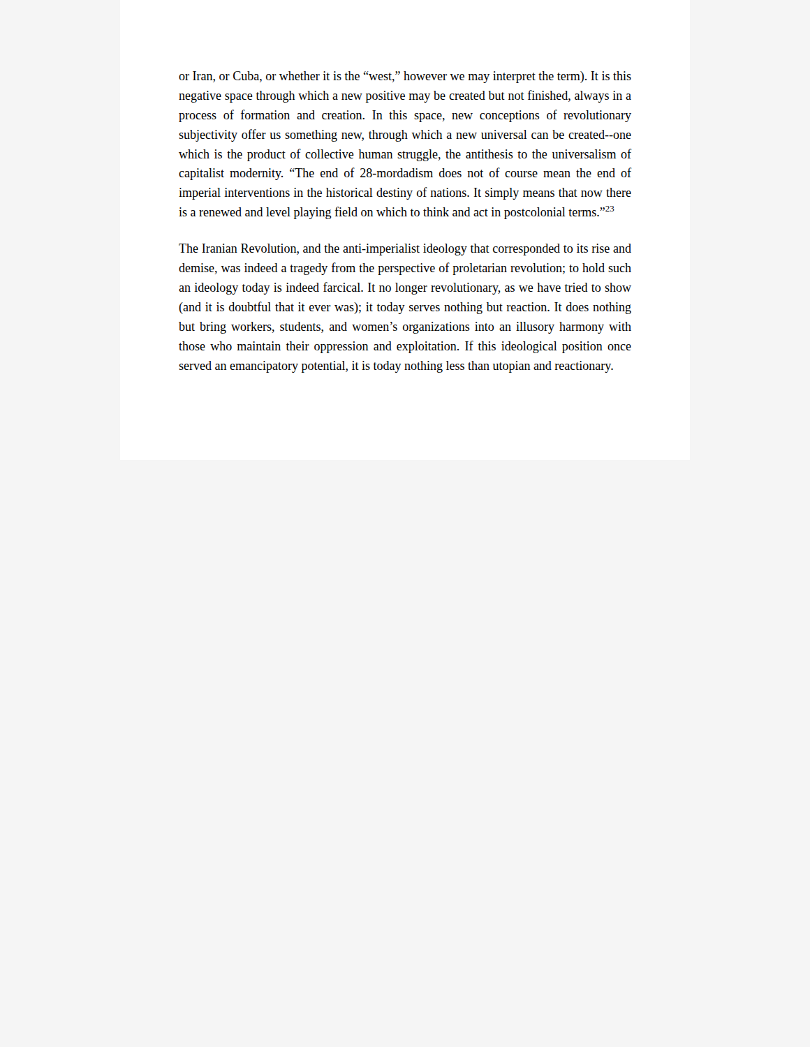or Iran, or Cuba, or whether it is the “west,” however we may interpret the term). It is this negative space through which a new positive may be created but not finished, always in a process of formation and creation. In this space, new conceptions of revolutionary subjectivity offer us something new, through which a new universal can be created--one which is the product of collective human struggle, the antithesis to the universalism of capitalist modernity. “The end of 28-mordadism does not of course mean the end of imperial interventions in the historical destiny of nations. It simply means that now there is a renewed and level playing field on which to think and act in postcolonial terms.”23
The Iranian Revolution, and the anti-imperialist ideology that corresponded to its rise and demise, was indeed a tragedy from the perspective of proletarian revolution; to hold such an ideology today is indeed farcical. It no longer revolutionary, as we have tried to show (and it is doubtful that it ever was); it today serves nothing but reaction. It does nothing but bring workers, students, and women’s organizations into an illusory harmony with those who maintain their oppression and exploitation. If this ideological position once served an emancipatory potential, it is today nothing less than utopian and reactionary.